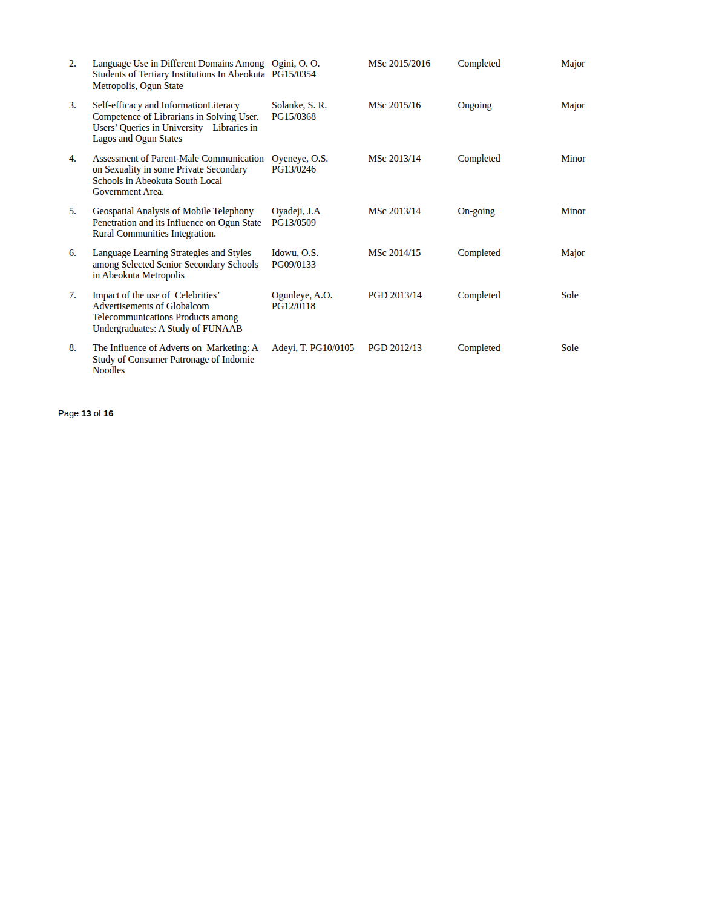| 2. | Language Use in Different Domains Among Students of Tertiary Institutions In Abeokuta Metropolis, Ogun State | Ogini, O. O. PG15/0354 | MSc 2015/2016 | Completed | Major |
| 3. | Self-efficacy and InformationLiteracy Competence of Librarians in Solving User. Users’ Queries in University Libraries in Lagos and Ogun States | Solanke, S. R. PG15/0368 | MSc 2015/16 | Ongoing | Major |
| 4. | Assessment of Parent-Male Communication on Sexuality in some Private Secondary Schools in Abeokuta South Local Government Area. | Oyeneye, O.S. PG13/0246 | MSc 2013/14 | Completed | Minor |
| 5. | Geospatial Analysis of Mobile Telephony Penetration and its Influence on Ogun State Rural Communities Integration. | Oyadeji, J.A PG13/0509 | MSc 2013/14 | On-going | Minor |
| 6. | Language Learning Strategies and Styles among Selected Senior Secondary Schools in Abeokuta Metropolis | Idowu, O.S. PG09/0133 | MSc 2014/15 | Completed | Major |
| 7. | Impact of the use of Celebrities’ Advertisements of Globalcom Telecommunications Products among Undergraduates: A Study of FUNAAB | Ogunleye, A.O. PG12/0118 | PGD 2013/14 | Completed | Sole |
| 8. | The Influence of Adverts on Marketing: A Study of Consumer Patronage of Indomie Noodles | Adeyi, T. PG10/0105 | PGD 2012/13 | Completed | Sole |
Page 13 of 16